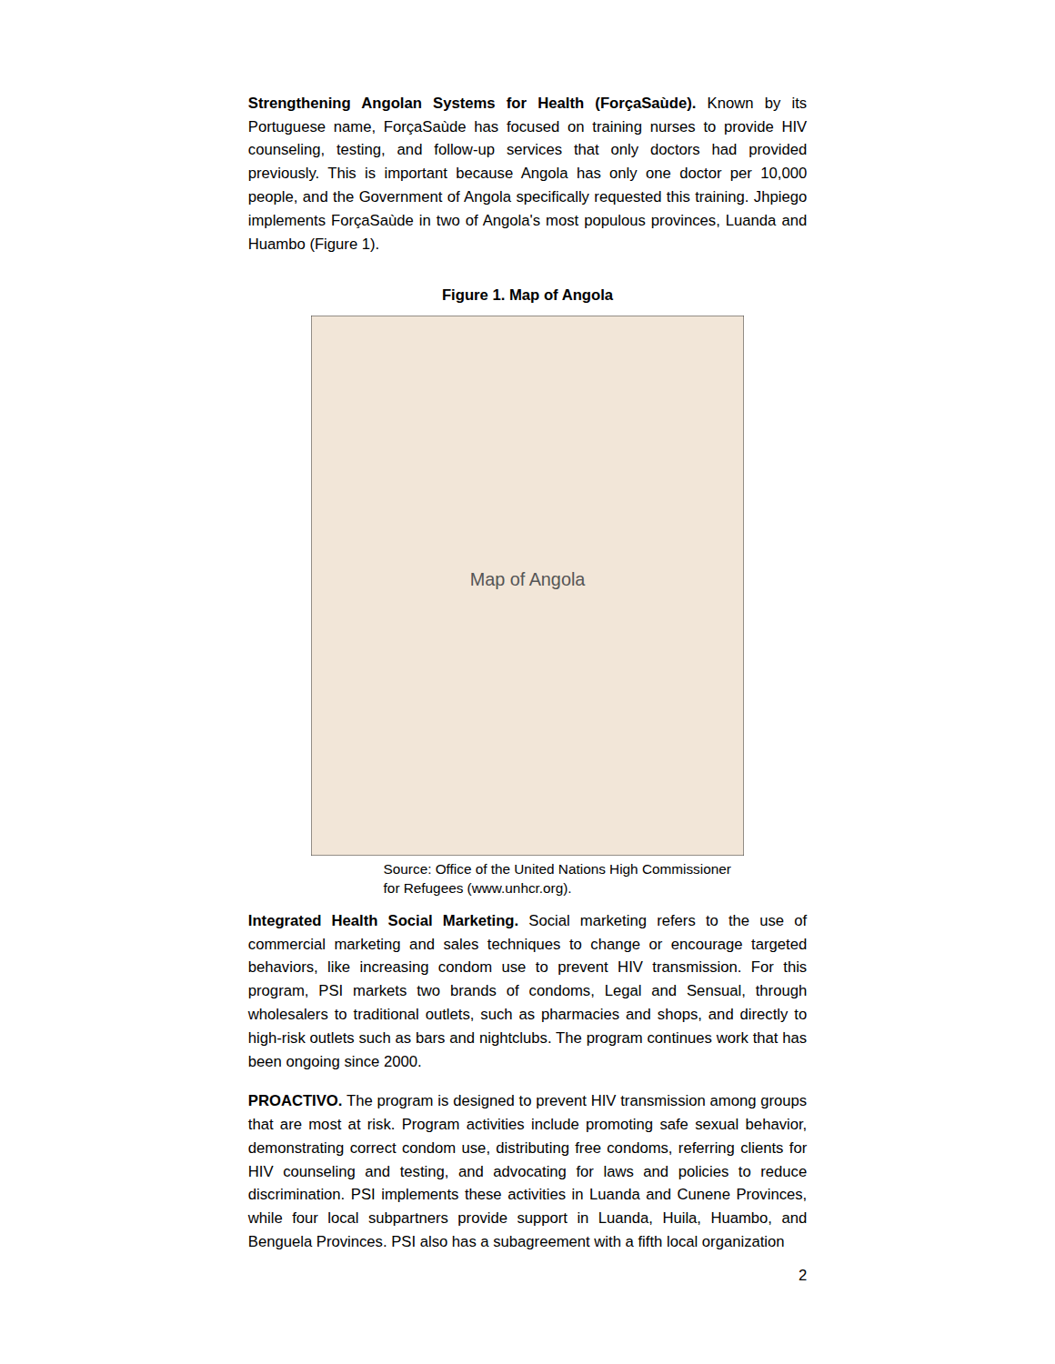Strengthening Angolan Systems for Health (ForçaSaùde). Known by its Portuguese name, ForçaSaùde has focused on training nurses to provide HIV counseling, testing, and follow-up services that only doctors had provided previously. This is important because Angola has only one doctor per 10,000 people, and the Government of Angola specifically requested this training. Jhpiego implements ForçaSaùde in two of Angola's most populous provinces, Luanda and Huambo (Figure 1).
Figure 1. Map of Angola
Source: Office of the United Nations High Commissioner
for Refugees (www.unhcr.org).
Integrated Health Social Marketing. Social marketing refers to the use of commercial marketing and sales techniques to change or encourage targeted behaviors, like increasing condom use to prevent HIV transmission. For this program, PSI markets two brands of condoms, Legal and Sensual, through wholesalers to traditional outlets, such as pharmacies and shops, and directly to high-risk outlets such as bars and nightclubs. The program continues work that has been ongoing since 2000.
PROACTIVO. The program is designed to prevent HIV transmission among groups that are most at risk. Program activities include promoting safe sexual behavior, demonstrating correct condom use, distributing free condoms, referring clients for HIV counseling and testing, and advocating for laws and policies to reduce discrimination. PSI implements these activities in Luanda and Cunene Provinces, while four local subpartners provide support in Luanda, Huila, Huambo, and Benguela Provinces. PSI also has a subagreement with a fifth local organization
2